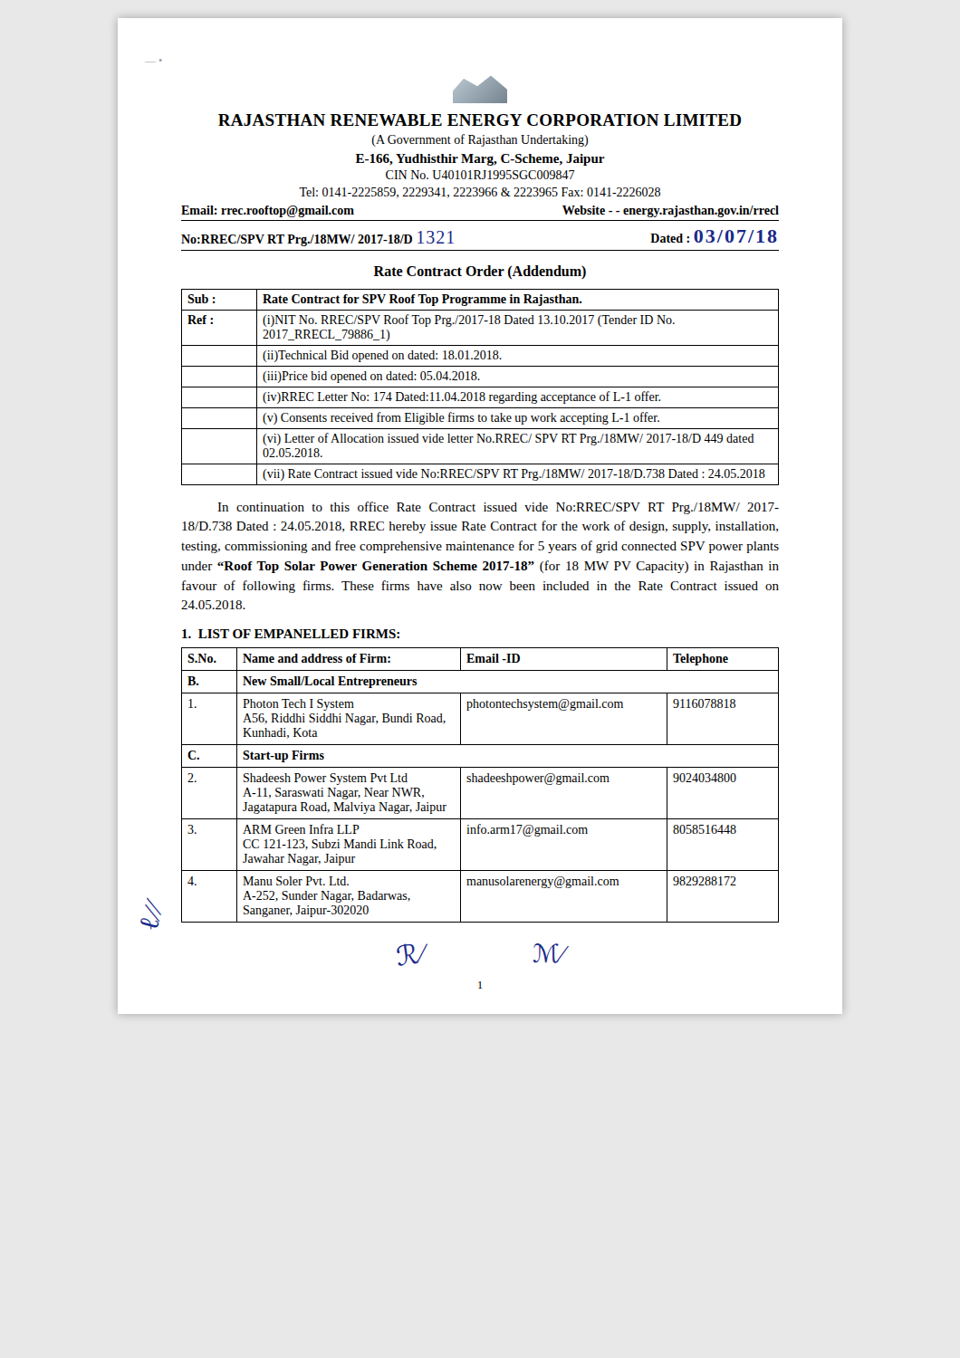— •
RAJASTHAN RENEWABLE ENERGY CORPORATION LIMITED
(A Government of Rajasthan Undertaking)
E-166, Yudhisthir Marg, C-Scheme, Jaipur
CIN No. U40101RJ1995SGC009847
Tel: 0141-2225859, 2229341, 2223966 & 2223965 Fax: 0141-2226028
Email: rrec.rooftop@gmail.com Website - - energy.rajasthan.gov.in/rrecl
No:RREC/SPV RT Prg./18MW/ 2017-18/D 1321 Dated : 03/07/18
Rate Contract Order (Addendum)
| Sub : | Rate Contract for SPV Roof Top Programme in Rajasthan. |
| Ref : | (i)NIT No. RREC/SPV Roof Top Prg./2017-18 Dated 13.10.2017 (Tender ID No. 2017_RRECL_79886_1) |
| | (ii)Technical Bid opened on dated: 18.01.2018. |
| | (iii)Price bid opened on dated: 05.04.2018. |
| | (iv)RREC Letter No: 174 Dated:11.04.2018 regarding acceptance of L-1 offer. |
| | (v) Consents received from Eligible firms to take up work accepting L-1 offer. |
| | (vi) Letter of Allocation issued vide letter No.RREC/ SPV RT Prg./18MW/ 2017-18/D 449 dated 02.05.2018. |
| | (vii) Rate Contract issued vide No:RREC/SPV RT Prg./18MW/ 2017-18/D.738 Dated : 24.05.2018 |
In continuation to this office Rate Contract issued vide No:RREC/SPV RT Prg./18MW/ 2017-18/D.738 Dated : 24.05.2018, RREC hereby issue Rate Contract for the work of design, supply, installation, testing, commissioning and free comprehensive maintenance for 5 years of grid connected SPV power plants under “Roof Top Solar Power Generation Scheme 2017-18” (for 18 MW PV Capacity) in Rajasthan in favour of following firms. These firms have also now been included in the Rate Contract issued on 24.05.2018.
1. LIST OF EMPANELLED FIRMS:
| S.No. | Name and address of Firm: | Email -ID | Telephone |
| --- | --- | --- | --- |
| B. | New Small/Local Entrepreneurs |
| 1. | Photon Tech I System A56, Riddhi Siddhi Nagar, Bundi Road, Kunhadi, Kota | photontechsystem@gmail.com | 9116078818 |
| C. | Start-up Firms |
| 2. | Shadeesh Power System Pvt Ltd A-11, Saraswati Nagar, Near NWR, Jagatapura Road, Malviya Nagar, Jaipur | shadeeshpower@gmail.com | 9024034800 |
| 3. | ARM Green Infra LLP CC 121-123, Subzi Mandi Link Road, Jawahar Nagar, Jaipur | info.arm17@gmail.com | 8058516448 |
| 4. | Manu Soler Pvt. Ltd. A-252, Sunder Nagar, Badarwas, Sanganer, Jaipur-302020 | manusolarenergy@gmail.com | 9829288172 |
ℛ ⁄
ℳ⁄
ℓ ⁄ ⁄
1